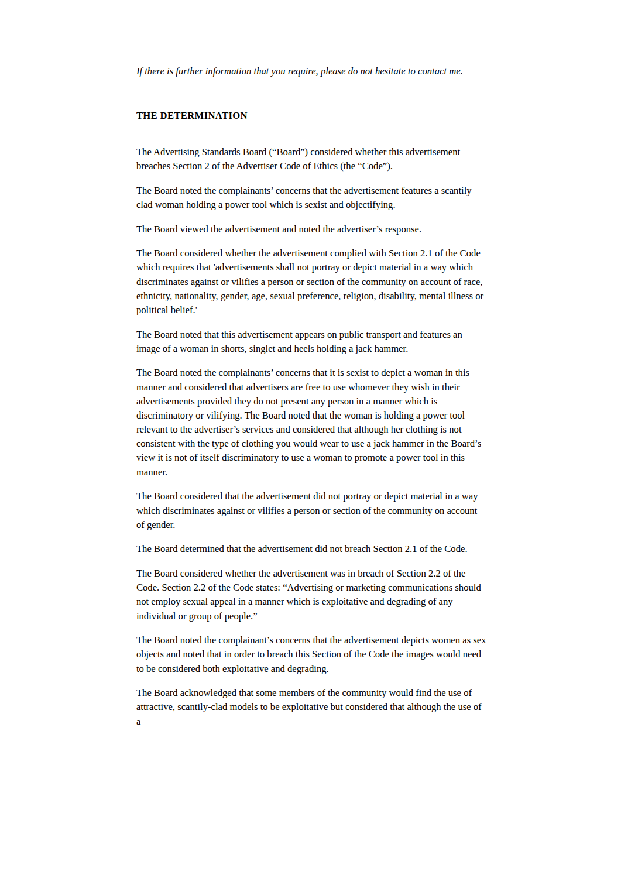If there is further information that you require, please do not hesitate to contact me.
THE DETERMINATION
The Advertising Standards Board (“Board”) considered whether this advertisement breaches Section 2 of the Advertiser Code of Ethics (the “Code”).
The Board noted the complainants’ concerns that the advertisement features a scantily clad woman holding a power tool which is sexist and objectifying.
The Board viewed the advertisement and noted the advertiser’s response.
The Board considered whether the advertisement complied with Section 2.1 of the Code which requires that 'advertisements shall not portray or depict material in a way which discriminates against or vilifies a person or section of the community on account of race, ethnicity, nationality, gender, age, sexual preference, religion, disability, mental illness or political belief.'
The Board noted that this advertisement appears on public transport and features an image of a woman in shorts, singlet and heels holding a jack hammer.
The Board noted the complainants’ concerns that it is sexist to depict a woman in this manner and considered that advertisers are free to use whomever they wish in their advertisements provided they do not present any person in a manner which is discriminatory or vilifying. The Board noted that the woman is holding a power tool relevant to the advertiser’s services and considered that although her clothing is not consistent with the type of clothing you would wear to use a jack hammer in the Board’s view it is not of itself discriminatory to use a woman to promote a power tool in this manner.
The Board considered that the advertisement did not portray or depict material in a way which discriminates against or vilifies a person or section of the community on account of gender.
The Board determined that the advertisement did not breach Section 2.1 of the Code.
The Board considered whether the advertisement was in breach of Section 2.2 of the Code. Section 2.2 of the Code states: “Advertising or marketing communications should not employ sexual appeal in a manner which is exploitative and degrading of any individual or group of people.”
The Board noted the complainant’s concerns that the advertisement depicts women as sex objects and noted that in order to breach this Section of the Code the images would need to be considered both exploitative and degrading.
The Board acknowledged that some members of the community would find the use of attractive, scantily-clad models to be exploitative but considered that although the use of a